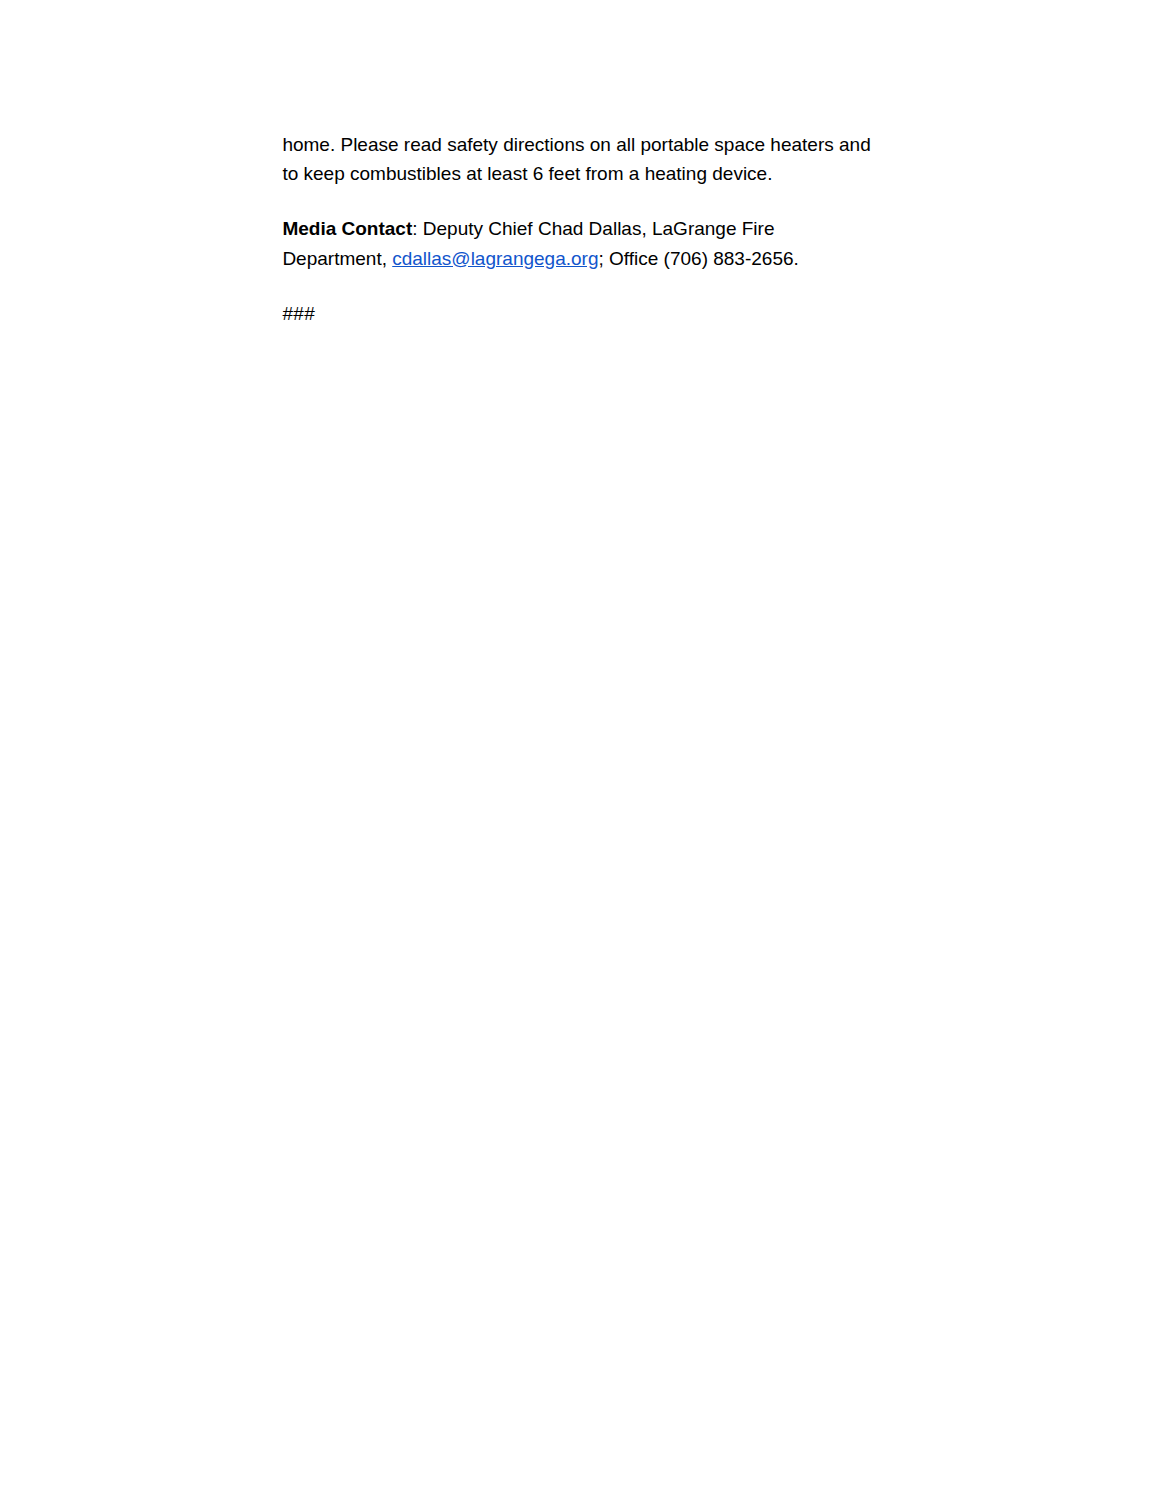home. Please read safety directions on all portable space heaters and to keep combustibles at least 6 feet from a heating device.
Media Contact: Deputy Chief Chad Dallas, LaGrange Fire Department, cdallas@lagrangega.org; Office (706) 883-2656.
###